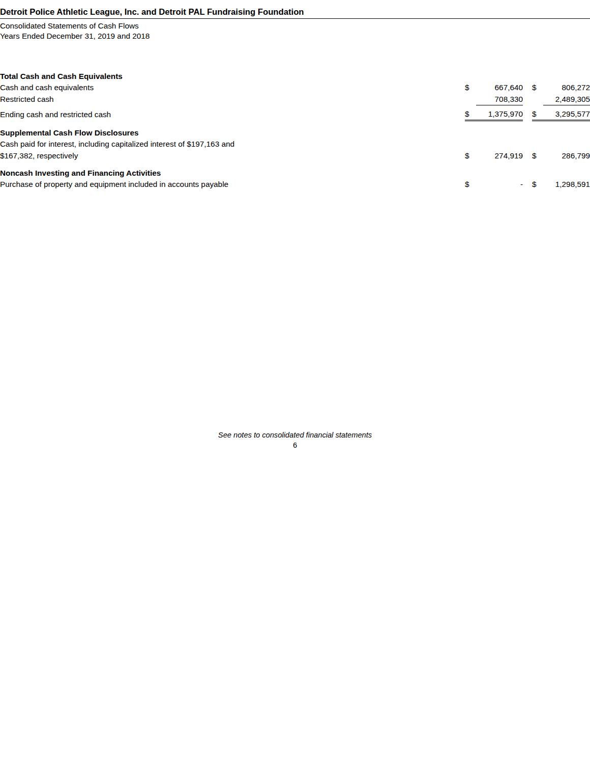Detroit Police Athletic League, Inc. and Detroit PAL Fundraising Foundation
Consolidated Statements of Cash Flows
Years Ended December 31, 2019 and 2018
| Total Cash and Cash Equivalents | | | | | |
| Cash and cash equivalents | $ | 667,640 | | $ | 806,272 |
| Restricted cash | | 708,330 | | | 2,489,305 |
| Ending cash and restricted cash | $ | 1,375,970 | | $ | 3,295,577 |
| Supplemental Cash Flow Disclosures | | | | | |
| Cash paid for interest, including capitalized interest of $197,163 and | | | | | |
| $167,382, respectively | $ | 274,919 | | $ | 286,799 |
| Noncash Investing and Financing Activities | | | | | |
| Purchase of property and equipment included in accounts payable | $ | - | | $ | 1,298,591 |
See notes to consolidated financial statements
6